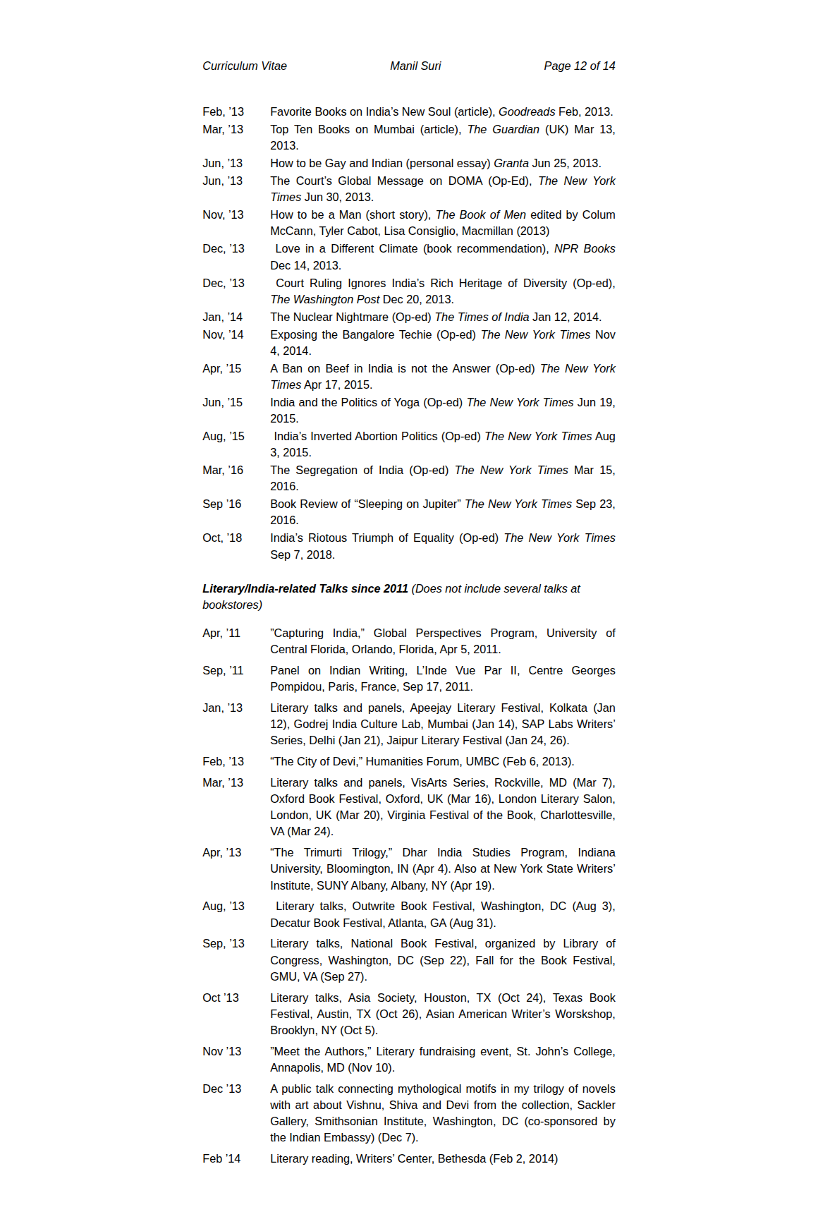Curriculum Vitae
Manil Suri
Page 12 of 14
Feb, ’13
Favorite Books on India’s New Soul (article), Goodreads Feb, 2013.
Mar, ’13
Top Ten Books on Mumbai (article), The Guardian (UK) Mar 13, 2013.
Jun, ’13
How to be Gay and Indian (personal essay) Granta Jun 25, 2013.
Jun, ’13
The Court’s Global Message on DOMA (Op-Ed), The New York Times Jun 30, 2013.
Nov, ’13
How to be a Man (short story), The Book of Men edited by Colum McCann, Tyler Cabot, Lisa Consiglio, Macmillan (2013)
Dec, ’13
Love in a Different Climate (book recommendation), NPR Books Dec 14, 2013.
Dec, ’13
Court Ruling Ignores India’s Rich Heritage of Diversity (Op-ed), The Washington Post Dec 20, 2013.
Jan, ’14
The Nuclear Nightmare (Op-ed) The Times of India Jan 12, 2014.
Nov, ’14
Exposing the Bangalore Techie (Op-ed) The New York Times Nov 4, 2014.
Apr, ’15
A Ban on Beef in India is not the Answer (Op-ed) The New York Times Apr 17, 2015.
Jun, ’15
India and the Politics of Yoga (Op-ed) The New York Times Jun 19, 2015.
Aug, ’15
India’s Inverted Abortion Politics (Op-ed) The New York Times Aug 3, 2015.
Mar, ’16
The Segregation of India (Op-ed) The New York Times Mar 15, 2016.
Sep ’16
Book Review of “Sleeping on Jupiter” The New York Times Sep 23, 2016.
Oct, ’18
India’s Riotous Triumph of Equality (Op-ed) The New York Times Sep 7, 2018.
Literary/India-related Talks since 2011 (Does not include several talks at bookstores)
Apr, ’11
”Capturing India,” Global Perspectives Program, University of Central Florida, Orlando, Florida, Apr 5, 2011.
Sep, ’11
Panel on Indian Writing, L’Inde Vue Par II, Centre Georges Pompidou, Paris, France, Sep 17, 2011.
Jan, ’13
Literary talks and panels, Apeejay Literary Festival, Kolkata (Jan 12), Godrej India Culture Lab, Mumbai (Jan 14), SAP Labs Writers’ Series, Delhi (Jan 21), Jaipur Literary Festival (Jan 24, 26).
Feb, ’13
“The City of Devi,” Humanities Forum, UMBC (Feb 6, 2013).
Mar, ’13
Literary talks and panels, VisArts Series, Rockville, MD (Mar 7), Oxford Book Festival, Oxford, UK (Mar 16), London Literary Salon, London, UK (Mar 20), Virginia Festival of the Book, Charlottesville, VA (Mar 24).
Apr, ’13
“The Trimurti Trilogy,” Dhar India Studies Program, Indiana University, Bloomington, IN (Apr 4). Also at New York State Writers’ Institute, SUNY Albany, Albany, NY (Apr 19).
Aug, ’13
Literary talks, Outwrite Book Festival, Washington, DC (Aug 3), Decatur Book Festival, Atlanta, GA (Aug 31).
Sep, ’13
Literary talks, National Book Festival, organized by Library of Congress, Washington, DC (Sep 22), Fall for the Book Festival, GMU, VA (Sep 27).
Oct ’13
Literary talks, Asia Society, Houston, TX (Oct 24), Texas Book Festival, Austin, TX (Oct 26), Asian American Writer’s Worskshop, Brooklyn, NY (Oct 5).
Nov ’13
”Meet the Authors,” Literary fundraising event, St. John’s College, Annapolis, MD (Nov 10).
Dec ’13
A public talk connecting mythological motifs in my trilogy of novels with art about Vishnu, Shiva and Devi from the collection, Sackler Gallery, Smithsonian Institute, Washington, DC (co-sponsored by the Indian Embassy) (Dec 7).
Feb ’14
Literary reading, Writers’ Center, Bethesda (Feb 2, 2014)